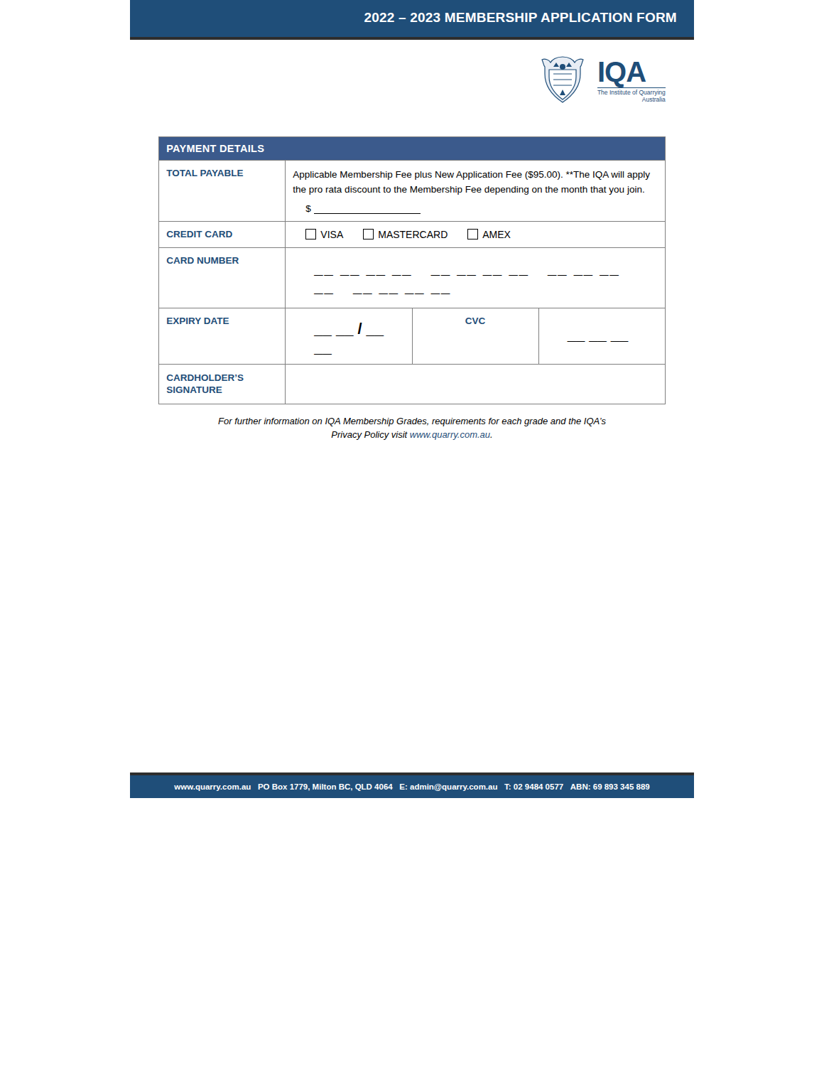2022 – 2023 MEMBERSHIP APPLICATION FORM
IQA
The Institute of Quarrying
Australia
| PAYMENT DETAILS |
| --- |
| TOTAL PAYABLE | Applicable Membership Fee plus New Application Fee ($95.00). **The IQA will apply the pro rata discount to the Membership Fee depending on the month that you join. $ |
| CREDIT CARD | VISA MASTERCARD AMEX |
| CARD NUMBER | __ __ __ __ __ __ __ __ __ __ __ __ __ __ __ __ |
| EXPIRY DATE | __ __ / __ __ | CVC | __ __ __ |
| CARDHOLDER’S SIGNATURE | |
For further information on IQA Membership Grades, requirements for each grade and the IQA’s
Privacy Policy visit www.quarry.com.au.
www.quarry.com.au PO Box 1779, Milton BC, QLD 4064 E: admin@quarry.com.au T: 02 9484 0577 ABN: 69 893 345 889